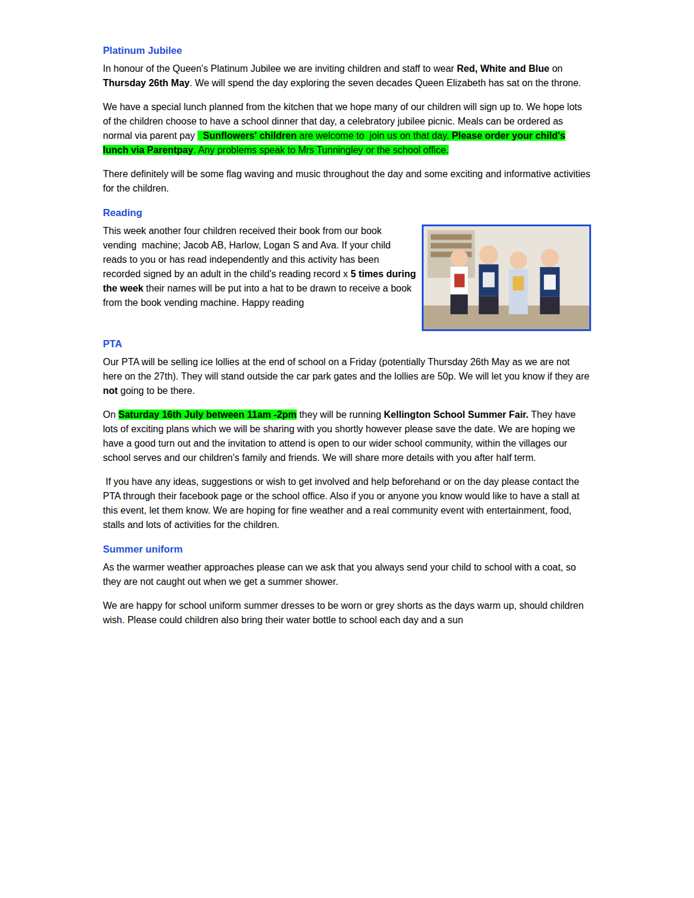Platinum Jubilee
In honour of the Queen's Platinum Jubilee we are inviting children and staff to wear Red, White and Blue on Thursday 26th May. We will spend the day exploring the seven decades Queen Elizabeth has sat on the throne.
We have a special lunch planned from the kitchen that we hope many of our children will sign up to. We hope lots of the children choose to have a school dinner that day, a celebratory jubilee picnic. Meals can be ordered as normal via parent pay Sunflowers' children are welcome to join us on that day. Please order your child's lunch via Parentpay. Any problems speak to Mrs Tunningley or the school office.
There definitely will be some flag waving and music throughout the day and some exciting and informative activities for the children.
Reading
This week another four children received their book from our book vending machine; Jacob AB, Harlow, Logan S and Ava. If your child reads to you or has read independently and this activity has been recorded signed by an adult in the child's reading record x 5 times during the week their names will be put into a hat to be drawn to receive a book from the book vending machine. Happy reading
PTA
Our PTA will be selling ice lollies at the end of school on a Friday (potentially Thursday 26th May as we are not here on the 27th). They will stand outside the car park gates and the lollies are 50p. We will let you know if they are not going to be there.
On Saturday 16th July between 11am -2pm they will be running Kellington School Summer Fair. They have lots of exciting plans which we will be sharing with you shortly however please save the date. We are hoping we have a good turn out and the invitation to attend is open to our wider school community, within the villages our school serves and our children's family and friends. We will share more details with you after half term.
If you have any ideas, suggestions or wish to get involved and help beforehand or on the day please contact the PTA through their facebook page or the school office. Also if you or anyone you know would like to have a stall at this event, let them know. We are hoping for fine weather and a real community event with entertainment, food, stalls and lots of activities for the children.
Summer uniform
As the warmer weather approaches please can we ask that you always send your child to school with a coat, so they are not caught out when we get a summer shower.
We are happy for school uniform summer dresses to be worn or grey shorts as the days warm up, should children wish. Please could children also bring their water bottle to school each day and a sun